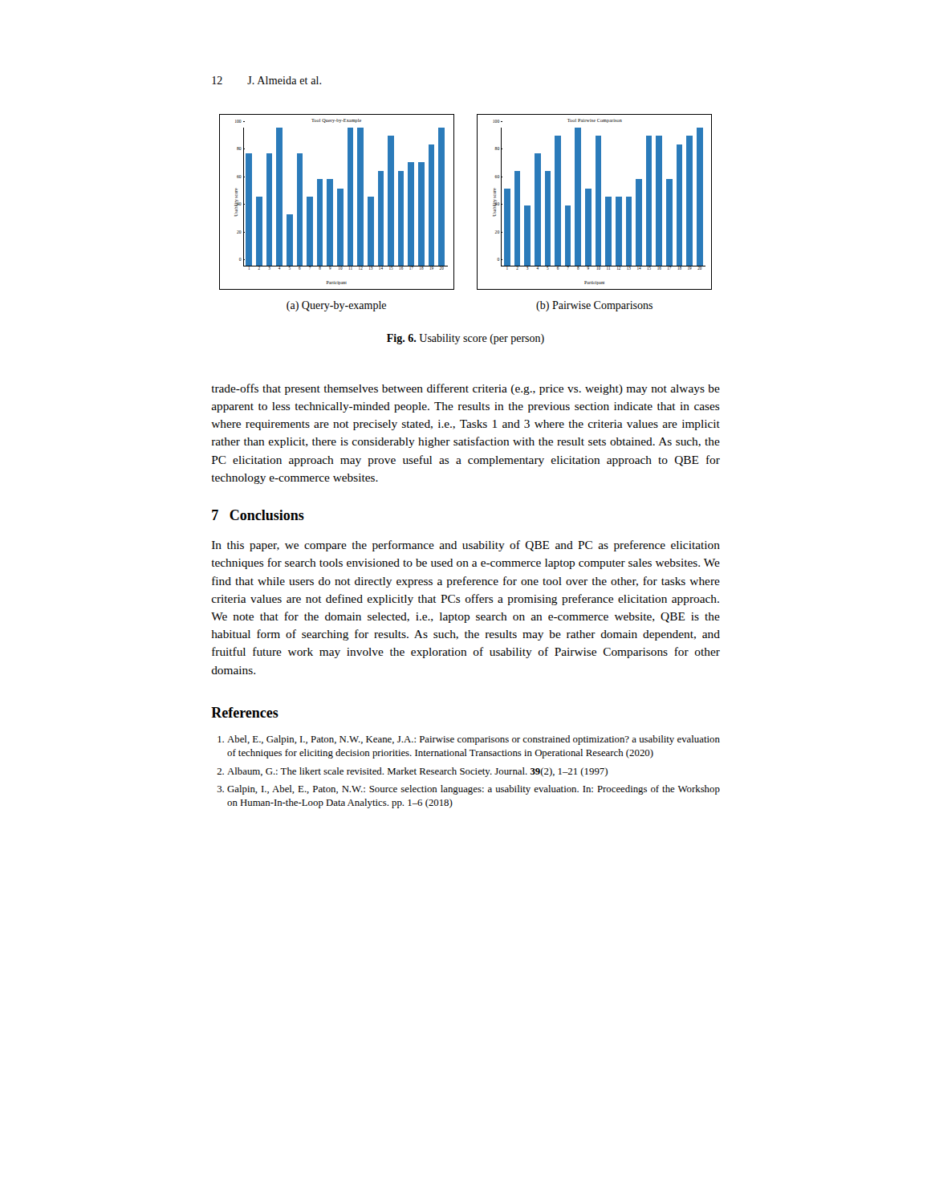12 J. Almeida et al.
Tool Query-by-Example
Usability score
Participant
0
20
40
60
80
100
12345 678910 1112131415 1617181920
(a) Query-by-example
Tool Pairwise Comparison
Usability score
Participant
0
20
40
60
80
100
12345 678910 1112131415 1617181920
(b) Pairwise Comparisons
Fig. 6. Usability score (per person)
trade-offs that present themselves between different criteria (e.g., price vs. weight) may not always be apparent to less technically-minded people. The results in the previous section indicate that in cases where requirements are not precisely stated, i.e., Tasks 1 and 3 where the criteria values are implicit rather than explicit, there is considerably higher satisfaction with the result sets obtained. As such, the PC elicitation approach may prove useful as a complementary elicitation approach to QBE for technology e-commerce websites.
7 Conclusions
In this paper, we compare the performance and usability of QBE and PC as preference elicitation techniques for search tools envisioned to be used on a e-commerce laptop computer sales websites. We find that while users do not directly express a preference for one tool over the other, for tasks where criteria values are not defined explicitly that PCs offers a promising preferance elicitation approach. We note that for the domain selected, i.e., laptop search on an e-commerce website, QBE is the habitual form of searching for results. As such, the results may be rather domain dependent, and fruitful future work may involve the exploration of usability of Pairwise Comparisons for other domains.
References
Abel, E., Galpin, I., Paton, N.W., Keane, J.A.: Pairwise comparisons or constrained optimization? a usability evaluation of techniques for eliciting decision priorities. International Transactions in Operational Research (2020)
Albaum, G.: The likert scale revisited. Market Research Society. Journal. 39(2), 1–21 (1997)
Galpin, I., Abel, E., Paton, N.W.: Source selection languages: a usability evaluation. In: Proceedings of the Workshop on Human-In-the-Loop Data Analytics. pp. 1–6 (2018)